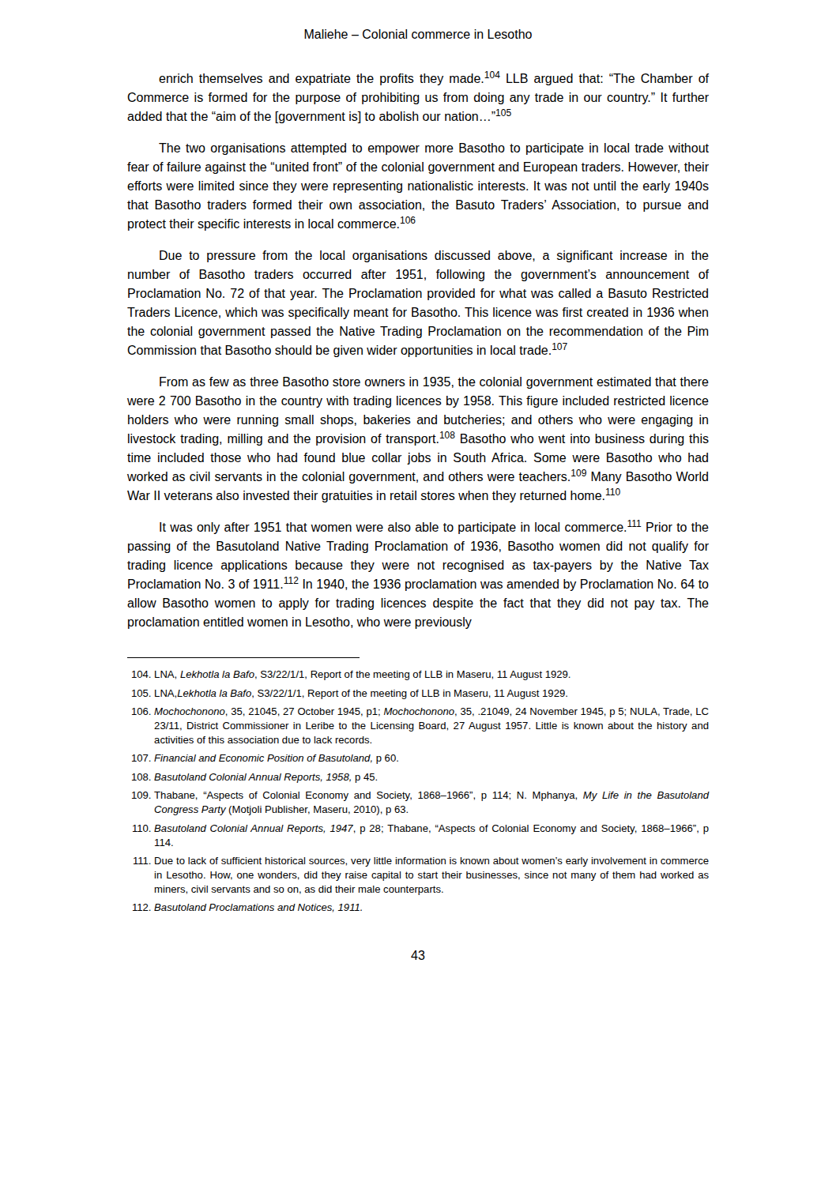Maliehe – Colonial commerce in Lesotho
enrich themselves and expatriate the profits they made.104 LLB argued that: “The Chamber of Commerce is formed for the purpose of prohibiting us from doing any trade in our country.” It further added that the “aim of the [government is] to abolish our nation…”105
The two organisations attempted to empower more Basotho to participate in local trade without fear of failure against the “united front” of the colonial government and European traders. However, their efforts were limited since they were representing nationalistic interests. It was not until the early 1940s that Basotho traders formed their own association, the Basuto Traders’ Association, to pursue and protect their specific interests in local commerce.106
Due to pressure from the local organisations discussed above, a significant increase in the number of Basotho traders occurred after 1951, following the government’s announcement of Proclamation No. 72 of that year. The Proclamation provided for what was called a Basuto Restricted Traders Licence, which was specifically meant for Basotho. This licence was first created in 1936 when the colonial government passed the Native Trading Proclamation on the recommendation of the Pim Commission that Basotho should be given wider opportunities in local trade.107
From as few as three Basotho store owners in 1935, the colonial government estimated that there were 2 700 Basotho in the country with trading licences by 1958. This figure included restricted licence holders who were running small shops, bakeries and butcheries; and others who were engaging in livestock trading, milling and the provision of transport.108 Basotho who went into business during this time included those who had found blue collar jobs in South Africa. Some were Basotho who had worked as civil servants in the colonial government, and others were teachers.109 Many Basotho World War II veterans also invested their gratuities in retail stores when they returned home.110
It was only after 1951 that women were also able to participate in local commerce.111 Prior to the passing of the Basutoland Native Trading Proclamation of 1936, Basotho women did not qualify for trading licence applications because they were not recognised as tax-payers by the Native Tax Proclamation No. 3 of 1911.112 In 1940, the 1936 proclamation was amended by Proclamation No. 64 to allow Basotho women to apply for trading licences despite the fact that they did not pay tax. The proclamation entitled women in Lesotho, who were previously
LNA, Lekhotla la Bafo, S3/22/1/1, Report of the meeting of LLB in Maseru, 11 August 1929.
LNA,Lekhotla la Bafo, S3/22/1/1, Report of the meeting of LLB in Maseru, 11 August 1929.
Mochochonono, 35, 21045, 27 October 1945, p1; Mochochonono, 35, .21049, 24 November 1945, p 5; NULA, Trade, LC 23/11, District Commissioner in Leribe to the Licensing Board, 27 August 1957. Little is known about the history and activities of this association due to lack records.
Financial and Economic Position of Basutoland, p 60.
Basutoland Colonial Annual Reports, 1958, p 45.
Thabane, “Aspects of Colonial Economy and Society, 1868–1966”, p 114; N. Mphanya, My Life in the Basutoland Congress Party (Motjoli Publisher, Maseru, 2010), p 63.
Basutoland Colonial Annual Reports, 1947, p 28; Thabane, “Aspects of Colonial Economy and Society, 1868–1966”, p 114.
Due to lack of sufficient historical sources, very little information is known about women’s early involvement in commerce in Lesotho. How, one wonders, did they raise capital to start their businesses, since not many of them had worked as miners, civil servants and so on, as did their male counterparts.
Basutoland Proclamations and Notices, 1911.
43